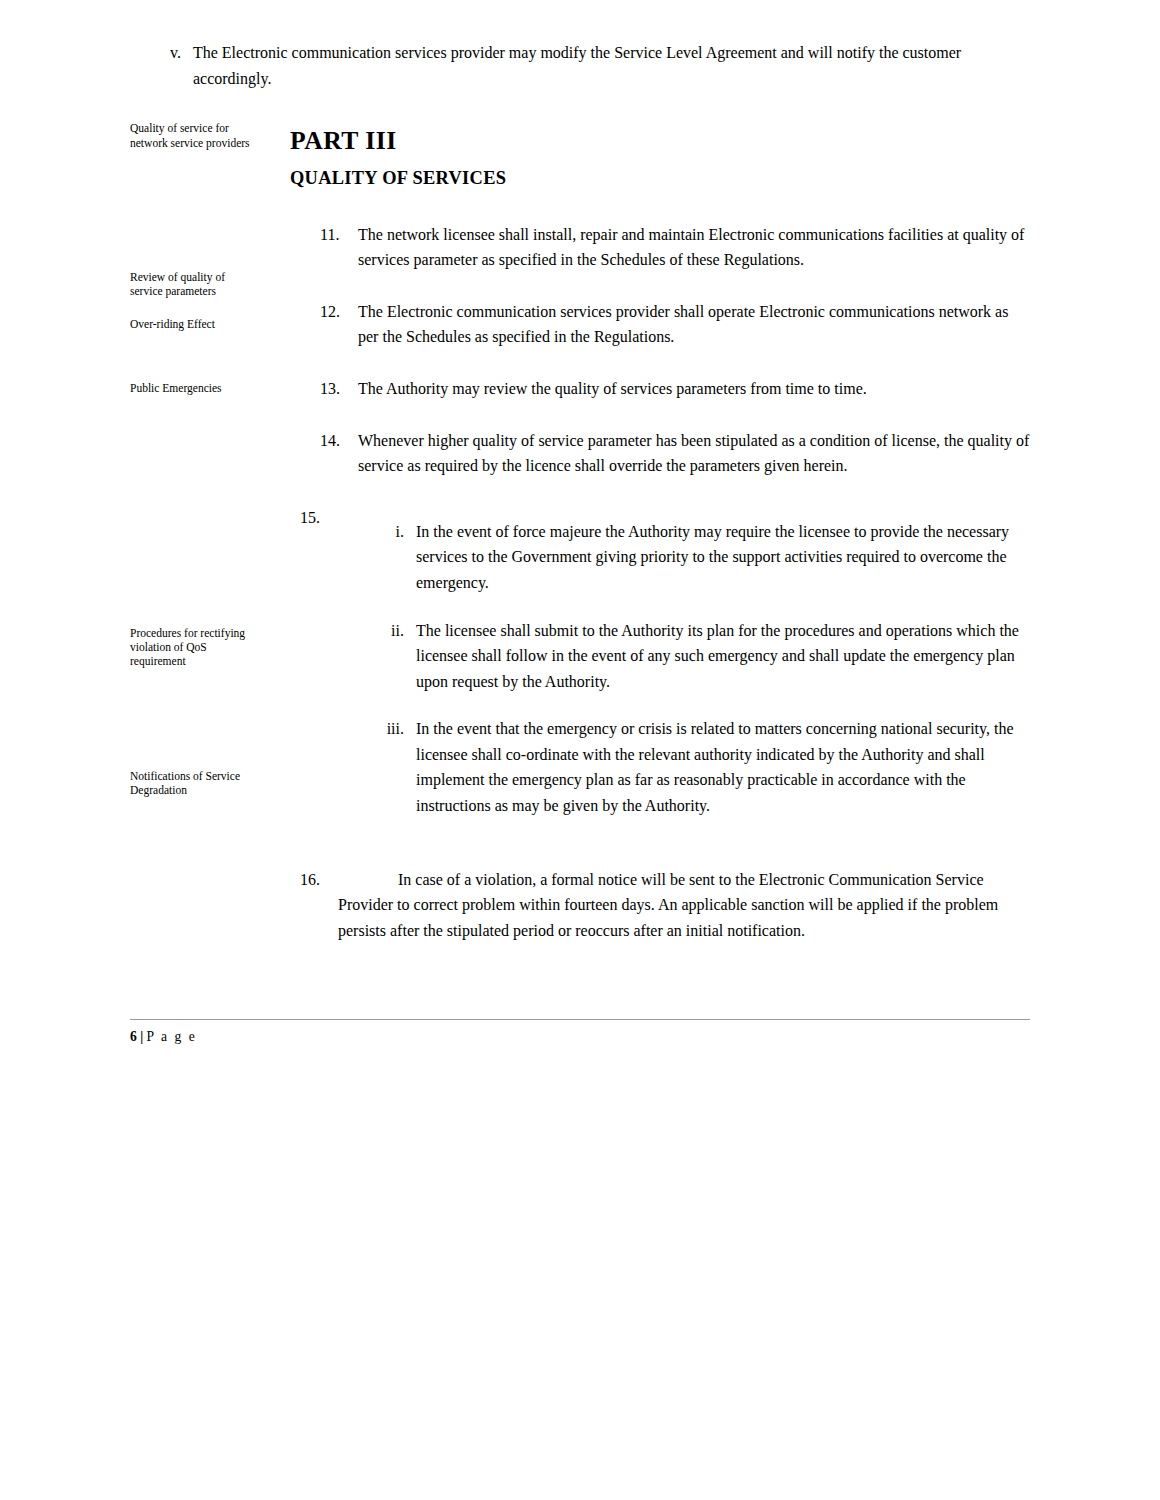v. The Electronic communication services provider may modify the Service Level Agreement and will notify the customer accordingly.
Quality of service for network service providers
Review of quality of service parameters
Over-riding Effect
Public Emergencies
Procedures for rectifying violation of QoS requirement
Notifications of Service Degradation
PART III
QUALITY OF SERVICES
The network licensee shall install, repair and maintain Electronic communications facilities at quality of services parameter as specified in the Schedules of these Regulations.
The Electronic communication services provider shall operate Electronic communications network as per the Schedules as specified in the Regulations.
The Authority may review the quality of services parameters from time to time.
Whenever higher quality of service parameter has been stipulated as a condition of license, the quality of service as required by the licence shall override the parameters given herein.
In the event of force majeure the Authority may require the licensee to provide the necessary services to the Government giving priority to the support activities required to overcome the emergency.
The licensee shall submit to the Authority its plan for the procedures and operations which the licensee shall follow in the event of any such emergency and shall update the emergency plan upon request by the Authority.
In the event that the emergency or crisis is related to matters concerning national security, the licensee shall co-ordinate with the relevant authority indicated by the Authority and shall implement the emergency plan as far as reasonably practicable in accordance with the instructions as may be given by the Authority.
In case of a violation, a formal notice will be sent to the Electronic Communication Service Provider to correct problem within fourteen days. An applicable sanction will be applied if the problem persists after the stipulated period or reoccurs after an initial notification.
6 | P a g e